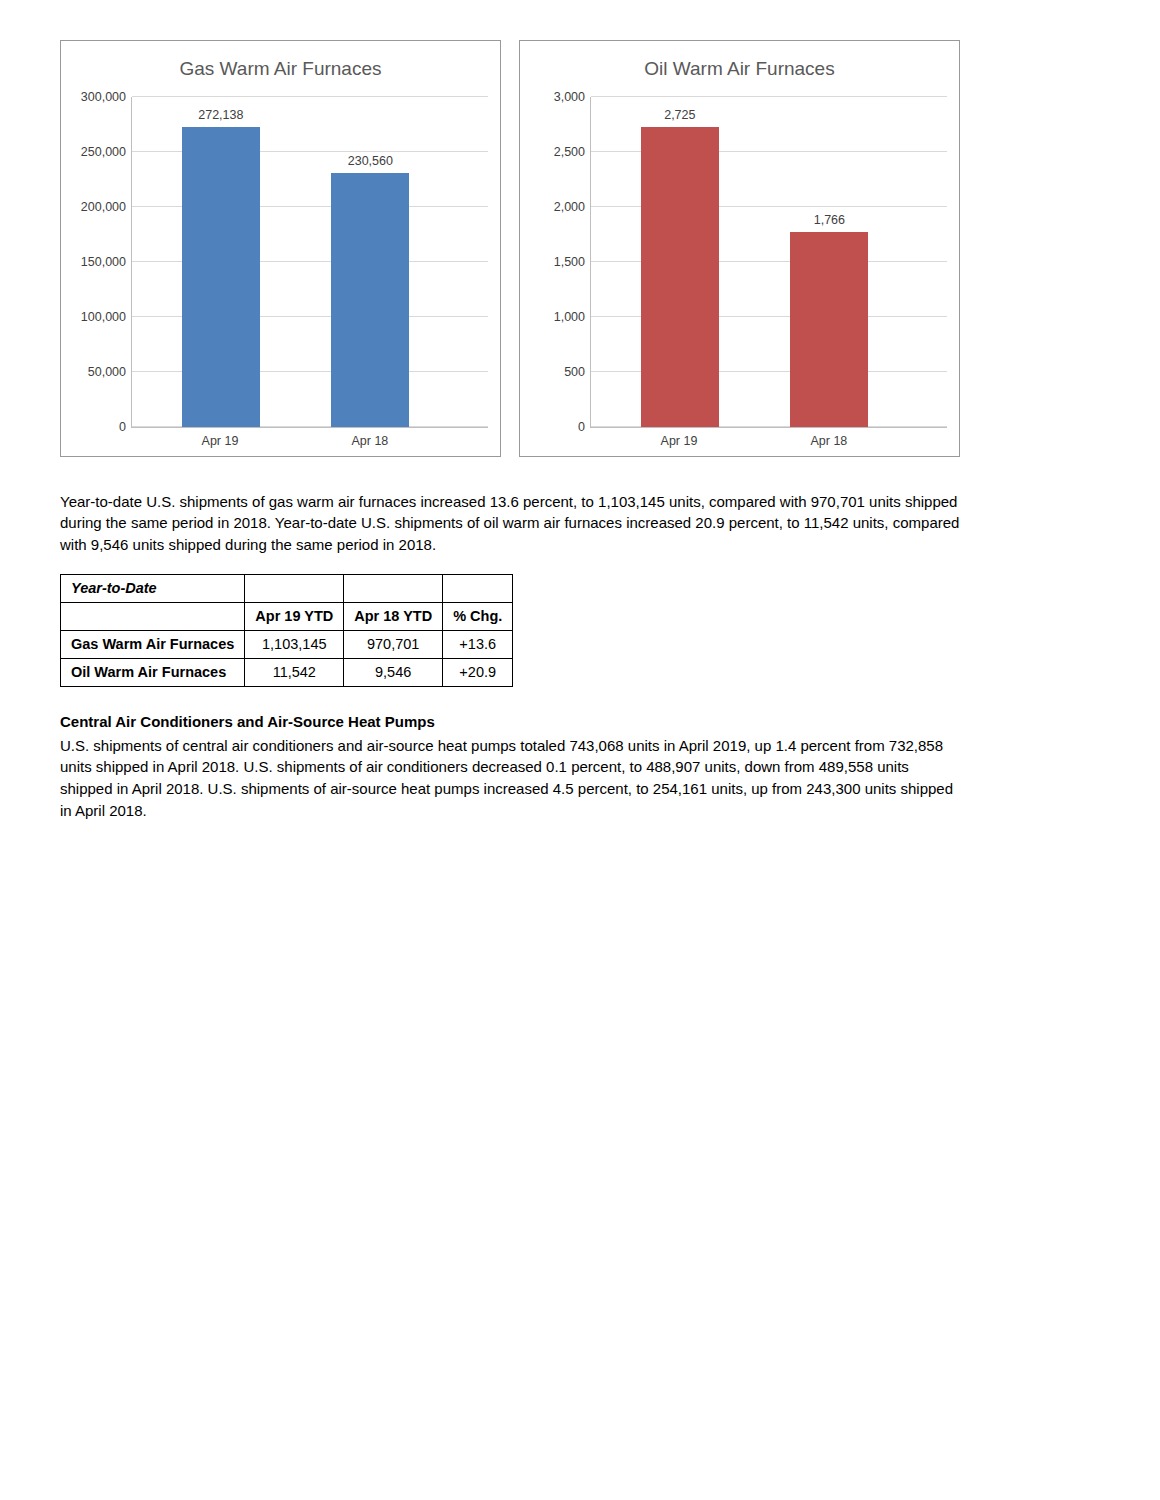Gas Warm Air Furnaces
0
50,000
100,000
150,000
200,000
250,000
300,000
272,138
230,560
Apr 19 Apr 18
Oil Warm Air Furnaces
0
500
1,000
1,500
2,000
2,500
3,000
2,725
1,766
Apr 19 Apr 18
Year-to-date U.S. shipments of gas warm air furnaces increased 13.6 percent, to 1,103,145 units, compared with 970,701 units shipped during the same period in 2018. Year-to-date U.S. shipments of oil warm air furnaces increased 20.9 percent, to 11,542 units, compared with 9,546 units shipped during the same period in 2018.
| Year-to-Date | | | |
| | Apr 19 YTD | Apr 18 YTD | % Chg. |
| Gas Warm Air Furnaces | 1,103,145 | 970,701 | +13.6 |
| Oil Warm Air Furnaces | 11,542 | 9,546 | +20.9 |
Central Air Conditioners and Air-Source Heat Pumps
U.S. shipments of central air conditioners and air-source heat pumps totaled 743,068 units in April 2019, up 1.4 percent from 732,858 units shipped in April 2018. U.S. shipments of air conditioners decreased 0.1 percent, to 488,907 units, down from 489,558 units shipped in April 2018. U.S. shipments of air-source heat pumps increased 4.5 percent, to 254,161 units, up from 243,300 units shipped in April 2018.